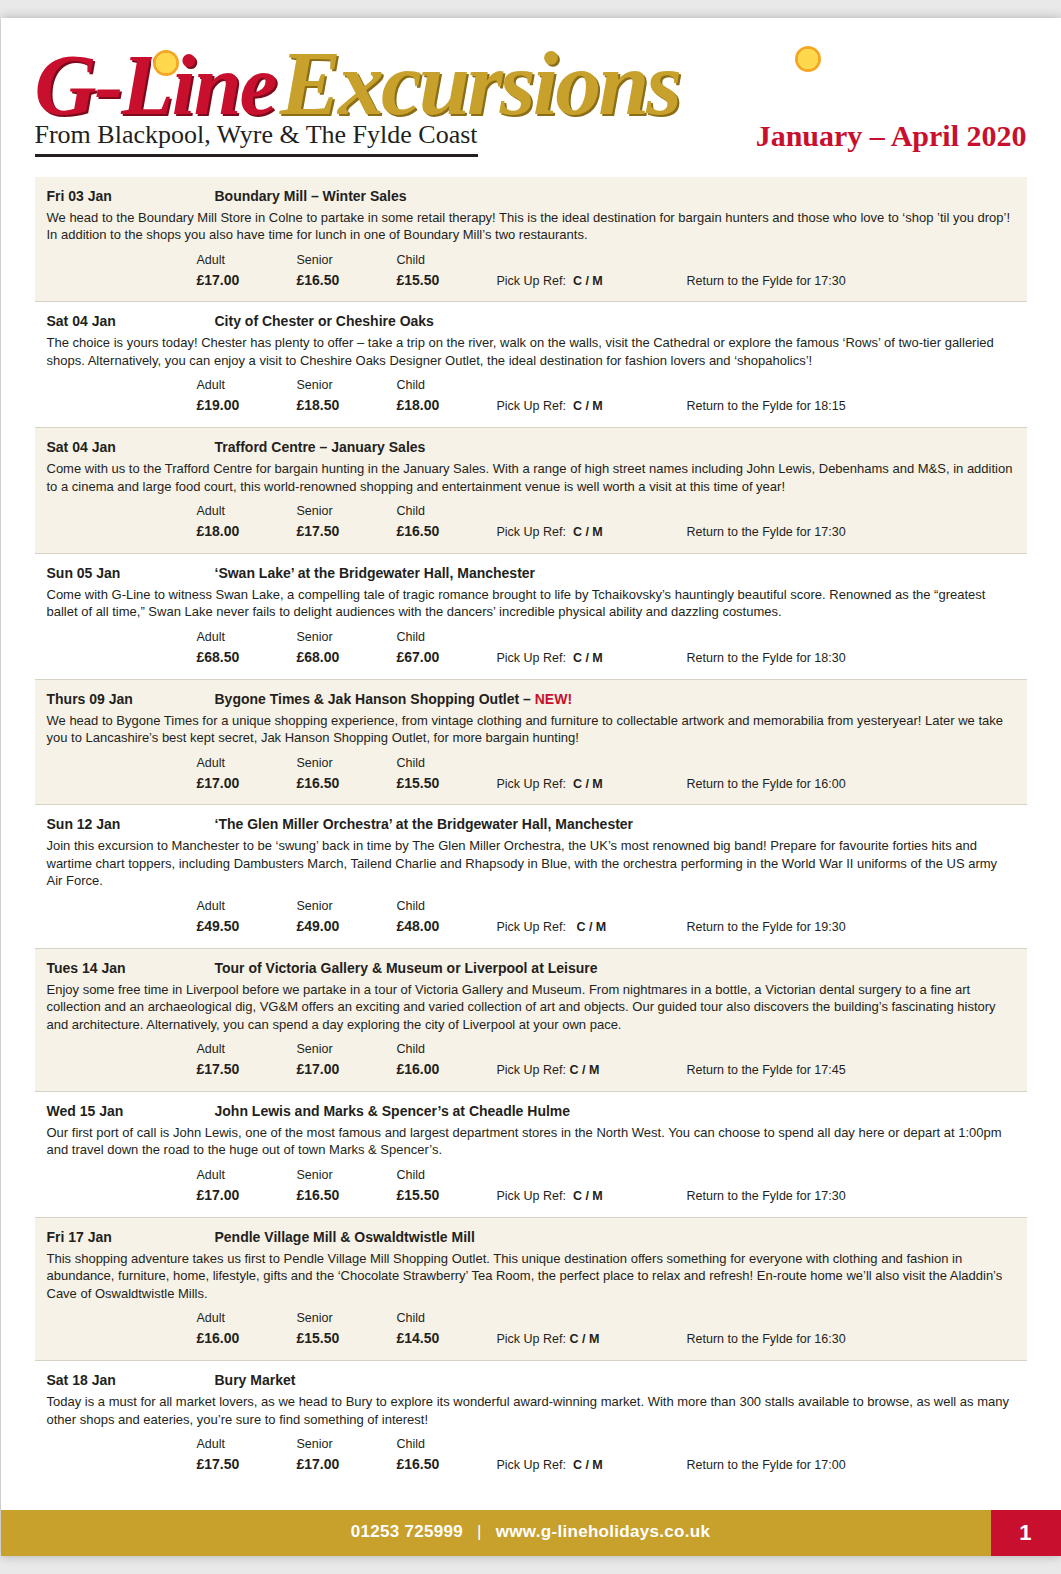G-Line Excursions
From Blackpool, Wyre & The Fylde Coast January – April 2020
Fri 03 Jan Boundary Mill – Winter Sales
We head to the Boundary Mill Store in Colne to partake in some retail therapy! This is the ideal destination for bargain hunters and those who love to ‘shop ’til you drop’! In addition to the shops you also have time for lunch in one of Boundary Mill’s two restaurants.
Adult
Senior
Child
£17.00
£16.50
£15.50
Pick Up Ref: C / M
Return to the Fylde for 17:30
Sat 04 Jan City of Chester or Cheshire Oaks
The choice is yours today! Chester has plenty to offer – take a trip on the river, walk on the walls, visit the Cathedral or explore the famous ‘Rows’ of two-tier galleried shops. Alternatively, you can enjoy a visit to Cheshire Oaks Designer Outlet, the ideal destination for fashion lovers and ‘shopaholics’!
Adult
Senior
Child
£19.00
£18.50
£18.00
Pick Up Ref: C / M
Return to the Fylde for 18:15
Sat 04 Jan Trafford Centre – January Sales
Come with us to the Trafford Centre for bargain hunting in the January Sales. With a range of high street names including John Lewis, Debenhams and M&S, in addition to a cinema and large food court, this world-renowned shopping and entertainment venue is well worth a visit at this time of year!
Adult
Senior
Child
£18.00
£17.50
£16.50
Pick Up Ref: C / M
Return to the Fylde for 17:30
Sun 05 Jan ‘Swan Lake’ at the Bridgewater Hall, Manchester
Come with G-Line to witness Swan Lake, a compelling tale of tragic romance brought to life by Tchaikovsky’s hauntingly beautiful score. Renowned as the “greatest ballet of all time,” Swan Lake never fails to delight audiences with the dancers’ incredible physical ability and dazzling costumes.
Adult
Senior
Child
£68.50
£68.00
£67.00
Pick Up Ref: C / M
Return to the Fylde for 18:30
Thurs 09 Jan Bygone Times & Jak Hanson Shopping Outlet – NEW!
We head to Bygone Times for a unique shopping experience, from vintage clothing and furniture to collectable artwork and memorabilia from yesteryear! Later we take you to Lancashire’s best kept secret, Jak Hanson Shopping Outlet, for more bargain hunting!
Adult
Senior
Child
£17.00
£16.50
£15.50
Pick Up Ref: C / M
Return to the Fylde for 16:00
Sun 12 Jan ‘The Glen Miller Orchestra’ at the Bridgewater Hall, Manchester
Join this excursion to Manchester to be ‘swung’ back in time by The Glen Miller Orchestra, the UK’s most renowned big band! Prepare for favourite forties hits and wartime chart toppers, including Dambusters March, Tailend Charlie and Rhapsody in Blue, with the orchestra performing in the World War II uniforms of the US army Air Force.
Adult
Senior
Child
£49.50
£49.00
£48.00
Pick Up Ref: C / M
Return to the Fylde for 19:30
Tues 14 Jan Tour of Victoria Gallery & Museum or Liverpool at Leisure
Enjoy some free time in Liverpool before we partake in a tour of Victoria Gallery and Museum. From nightmares in a bottle, a Victorian dental surgery to a fine art collection and an archaeological dig, VG&M offers an exciting and varied collection of art and objects. Our guided tour also discovers the building’s fascinating history and architecture. Alternatively, you can spend a day exploring the city of Liverpool at your own pace.
Adult
Senior
Child
£17.50
£17.00
£16.00
Pick Up Ref: C / M
Return to the Fylde for 17:45
Wed 15 Jan John Lewis and Marks & Spencer’s at Cheadle Hulme
Our first port of call is John Lewis, one of the most famous and largest department stores in the North West. You can choose to spend all day here or depart at 1:00pm and travel down the road to the huge out of town Marks & Spencer’s.
Adult
Senior
Child
£17.00
£16.50
£15.50
Pick Up Ref: C / M
Return to the Fylde for 17:30
Fri 17 Jan Pendle Village Mill & Oswaldtwistle Mill
This shopping adventure takes us first to Pendle Village Mill Shopping Outlet. This unique destination offers something for everyone with clothing and fashion in abundance, furniture, home, lifestyle, gifts and the ‘Chocolate Strawberry’ Tea Room, the perfect place to relax and refresh! En-route home we’ll also visit the Aladdin’s Cave of Oswaldtwistle Mills.
Adult
Senior
Child
£16.00
£15.50
£14.50
Pick Up Ref: C / M
Return to the Fylde for 16:30
Sat 18 Jan Bury Market
Today is a must for all market lovers, as we head to Bury to explore its wonderful award-winning market. With more than 300 stalls available to browse, as well as many other shops and eateries, you’re sure to find something of interest!
Adult
Senior
Child
£17.50
£17.00
£16.50
Pick Up Ref: C / M
Return to the Fylde for 17:00
01253 725999 | www.g-lineholidays.co.uk
1